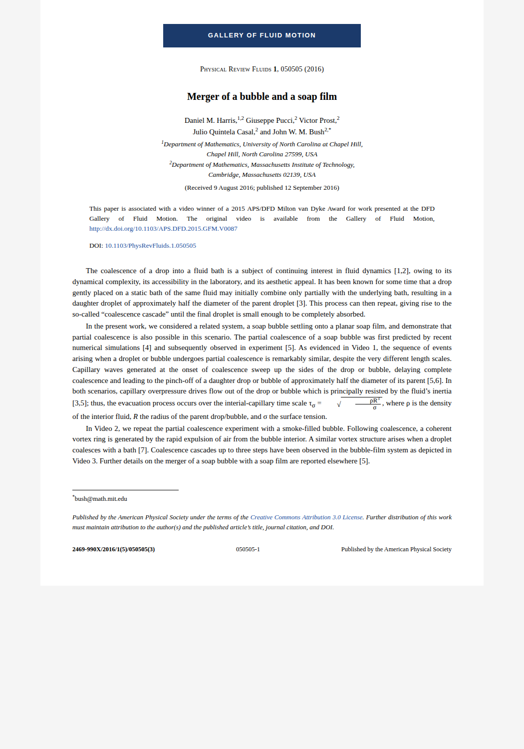GALLERY OF FLUID MOTION
Physical Review Fluids 1, 050505 (2016)
Merger of a bubble and a soap film
Daniel M. Harris,1,2 Giuseppe Pucci,2 Victor Prost,2
Julio Quintela Casal,2 and John W. M. Bush2,*
1Department of Mathematics, University of North Carolina at Chapel Hill,
Chapel Hill, North Carolina 27599, USA
2Department of Mathematics, Massachusetts Institute of Technology,
Cambridge, Massachusetts 02139, USA
(Received 9 August 2016; published 12 September 2016)
This paper is associated with a video winner of a 2015 APS/DFD Milton van Dyke Award for work presented at the DFD Gallery of Fluid Motion. The original video is available from the Gallery of Fluid Motion, http://dx.doi.org/10.1103/APS.DFD.2015.GFM.V0087
DOI: 10.1103/PhysRevFluids.1.050505
The coalescence of a drop into a fluid bath is a subject of continuing interest in fluid dynamics [1,2], owing to its dynamical complexity, its accessibility in the laboratory, and its aesthetic appeal. It has been known for some time that a drop gently placed on a static bath of the same fluid may initially combine only partially with the underlying bath, resulting in a daughter droplet of approximately half the diameter of the parent droplet [3]. This process can then repeat, giving rise to the so-called “coalescence cascade” until the final droplet is small enough to be completely absorbed.
In the present work, we considered a related system, a soap bubble settling onto a planar soap film, and demonstrate that partial coalescence is also possible in this scenario. The partial coalescence of a soap bubble was first predicted by recent numerical simulations [4] and subsequently observed in experiment [5]. As evidenced in Video 1, the sequence of events arising when a droplet or bubble undergoes partial coalescence is remarkably similar, despite the very different length scales. Capillary waves generated at the onset of coalescence sweep up the sides of the drop or bubble, delaying complete coalescence and leading to the pinch-off of a daughter drop or bubble of approximately half the diameter of its parent [5,6]. In both scenarios, capillary overpressure drives flow out of the drop or bubble which is principally resisted by the fluid’s inertia [3,5]; thus, the evacuation process occurs over the interial-capillary time scale τσ = √ρR3 σ, where ρ is the density of the interior fluid, R the radius of the parent drop/bubble, and σ the surface tension.
In Video 2, we repeat the partial coalescence experiment with a smoke-filled bubble. Following coalescence, a coherent vortex ring is generated by the rapid expulsion of air from the bubble interior. A similar vortex structure arises when a droplet coalesces with a bath [7]. Coalescence cascades up to three steps have been observed in the bubble-film system as depicted in Video 3. Further details on the merger of a soap bubble with a soap film are reported elsewhere [5].
*bush@math.mit.edu
Published by the American Physical Society under the terms of the Creative Commons Attribution 3.0 License. Further distribution of this work must maintain attribution to the author(s) and the published article’s title, journal citation, and DOI.
2469-990X/2016/1(5)/050505(3) 050505-1 Published by the American Physical Society